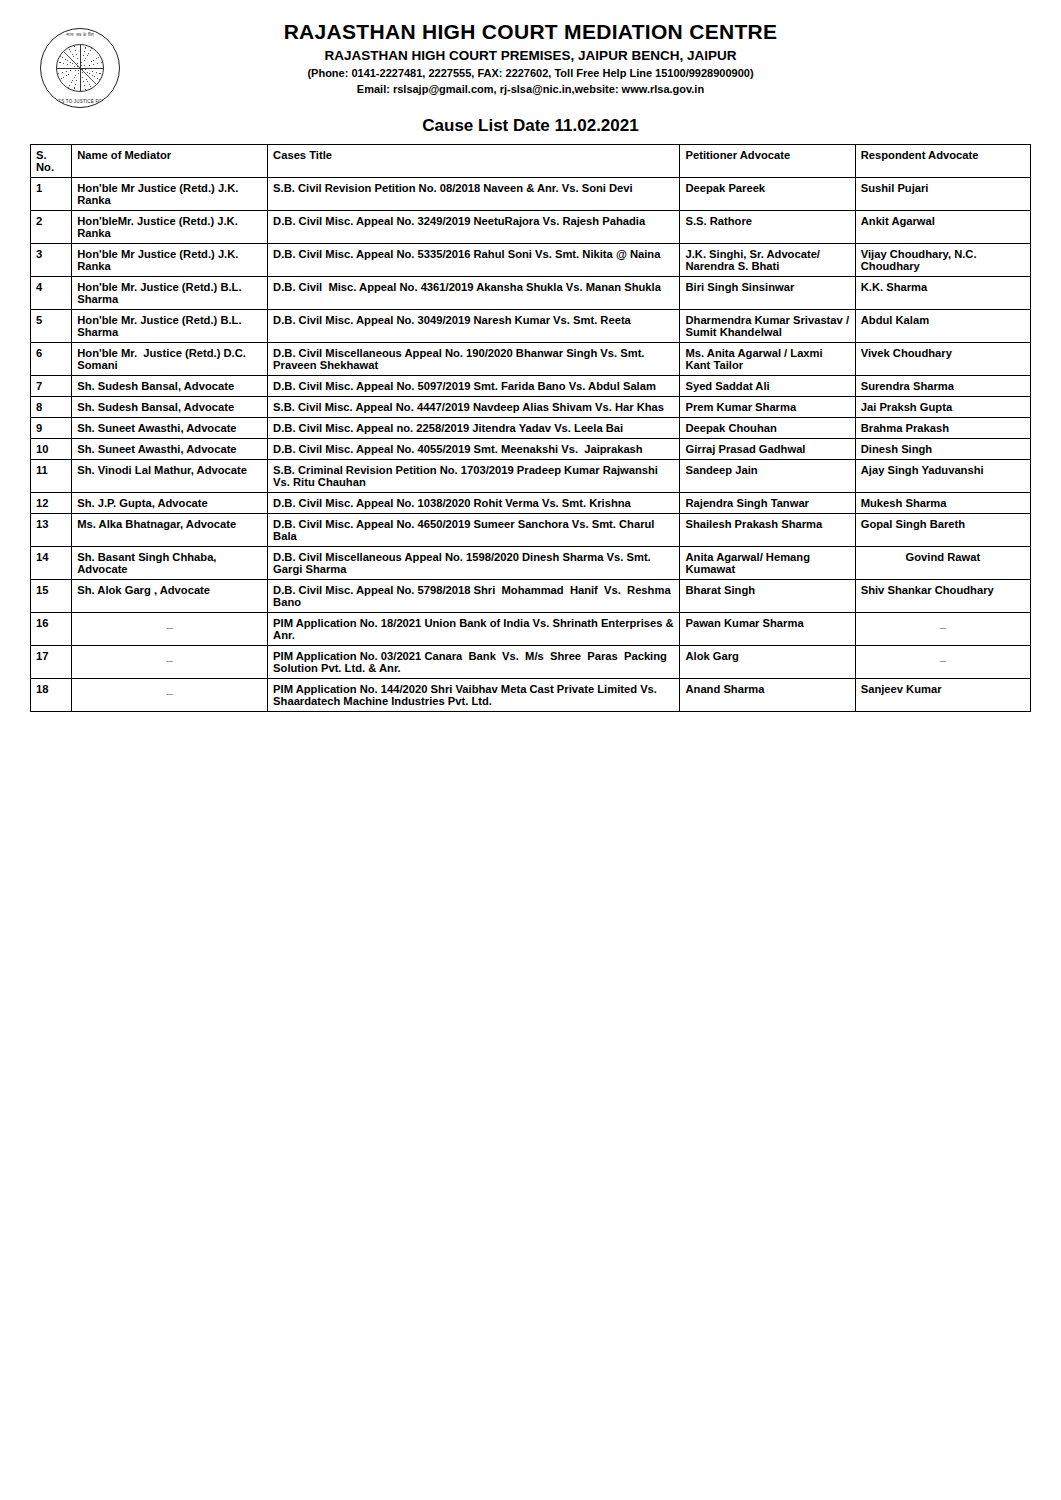न्याय सब के लिए
ACCESS TO JUSTICE FOR ALL
RAJASTHAN HIGH COURT MEDIATION CENTRE
RAJASTHAN HIGH COURT PREMISES, JAIPUR BENCH, JAIPUR
(Phone: 0141-2227481, 2227555, FAX: 2227602, Toll Free Help Line 15100/9928900900)
Email: rslsajp@gmail.com, rj-slsa@nic.in,website: www.rlsa.gov.in
Cause List Date 11.02.2021
| S. No. | Name of Mediator | Cases Title | Petitioner Advocate | Respondent Advocate |
| --- | --- | --- | --- | --- |
| 1 | Hon'ble Mr Justice (Retd.) J.K. Ranka | S.B. Civil Revision Petition No. 08/2018 Naveen & Anr. Vs. Soni Devi | Deepak Pareek | Sushil Pujari |
| 2 | Hon'bleMr. Justice (Retd.) J.K. Ranka | D.B. Civil Misc. Appeal No. 3249/2019 NeetuRajora Vs. Rajesh Pahadia | S.S. Rathore | Ankit Agarwal |
| 3 | Hon'ble Mr Justice (Retd.) J.K. Ranka | D.B. Civil Misc. Appeal No. 5335/2016 Rahul Soni Vs. Smt. Nikita @ Naina | J.K. Singhi, Sr. Advocate/ Narendra S. Bhati | Vijay Choudhary, N.C. Choudhary |
| 4 | Hon'ble Mr. Justice (Retd.) B.L. Sharma | D.B. Civil Misc. Appeal No. 4361/2019 Akansha Shukla Vs. Manan Shukla | Biri Singh Sinsinwar | K.K. Sharma |
| 5 | Hon'ble Mr. Justice (Retd.) B.L. Sharma | D.B. Civil Misc. Appeal No. 3049/2019 Naresh Kumar Vs. Smt. Reeta | Dharmendra Kumar Srivastav / Sumit Khandelwal | Abdul Kalam |
| 6 | Hon'ble Mr. Justice (Retd.) D.C. Somani | D.B. Civil Miscellaneous Appeal No. 190/2020 Bhanwar Singh Vs. Smt. Praveen Shekhawat | Ms. Anita Agarwal / Laxmi Kant Tailor | Vivek Choudhary |
| 7 | Sh. Sudesh Bansal, Advocate | D.B. Civil Misc. Appeal No. 5097/2019 Smt. Farida Bano Vs. Abdul Salam | Syed Saddat Ali | Surendra Sharma |
| 8 | Sh. Sudesh Bansal, Advocate | S.B. Civil Misc. Appeal No. 4447/2019 Navdeep Alias Shivam Vs. Har Khas | Prem Kumar Sharma | Jai Praksh Gupta |
| 9 | Sh. Suneet Awasthi, Advocate | D.B. Civil Misc. Appeal no. 2258/2019 Jitendra Yadav Vs. Leela Bai | Deepak Chouhan | Brahma Prakash |
| 10 | Sh. Suneet Awasthi, Advocate | D.B. Civil Misc. Appeal No. 4055/2019 Smt. Meenakshi Vs. Jaiprakash | Girraj Prasad Gadhwal | Dinesh Singh |
| 11 | Sh. Vinodi Lal Mathur, Advocate | S.B. Criminal Revision Petition No. 1703/2019 Pradeep Kumar Rajwanshi Vs. Ritu Chauhan | Sandeep Jain | Ajay Singh Yaduvanshi |
| 12 | Sh. J.P. Gupta, Advocate | D.B. Civil Misc. Appeal No. 1038/2020 Rohit Verma Vs. Smt. Krishna | Rajendra Singh Tanwar | Mukesh Sharma |
| 13 | Ms. Alka Bhatnagar, Advocate | D.B. Civil Misc. Appeal No. 4650/2019 Sumeer Sanchora Vs. Smt. Charul Bala | Shailesh Prakash Sharma | Gopal Singh Bareth |
| 14 | Sh. Basant Singh Chhaba, Advocate | D.B. Civil Miscellaneous Appeal No. 1598/2020 Dinesh Sharma Vs. Smt. Gargi Sharma | Anita Agarwal/ Hemang Kumawat | Govind Rawat |
| 15 | Sh. Alok Garg , Advocate | D.B. Civil Misc. Appeal No. 5798/2018 Shri Mohammad Hanif Vs. Reshma Bano | Bharat Singh | Shiv Shankar Choudhary |
| 16 | _ | PIM Application No. 18/2021 Union Bank of India Vs. Shrinath Enterprises & Anr. | Pawan Kumar Sharma | _ |
| 17 | _ | PIM Application No. 03/2021 Canara Bank Vs. M/s Shree Paras Packing Solution Pvt. Ltd. & Anr. | Alok Garg | _ |
| 18 | _ | PIM Application No. 144/2020 Shri Vaibhav Meta Cast Private Limited Vs. Shaardatech Machine Industries Pvt. Ltd. | Anand Sharma | Sanjeev Kumar |